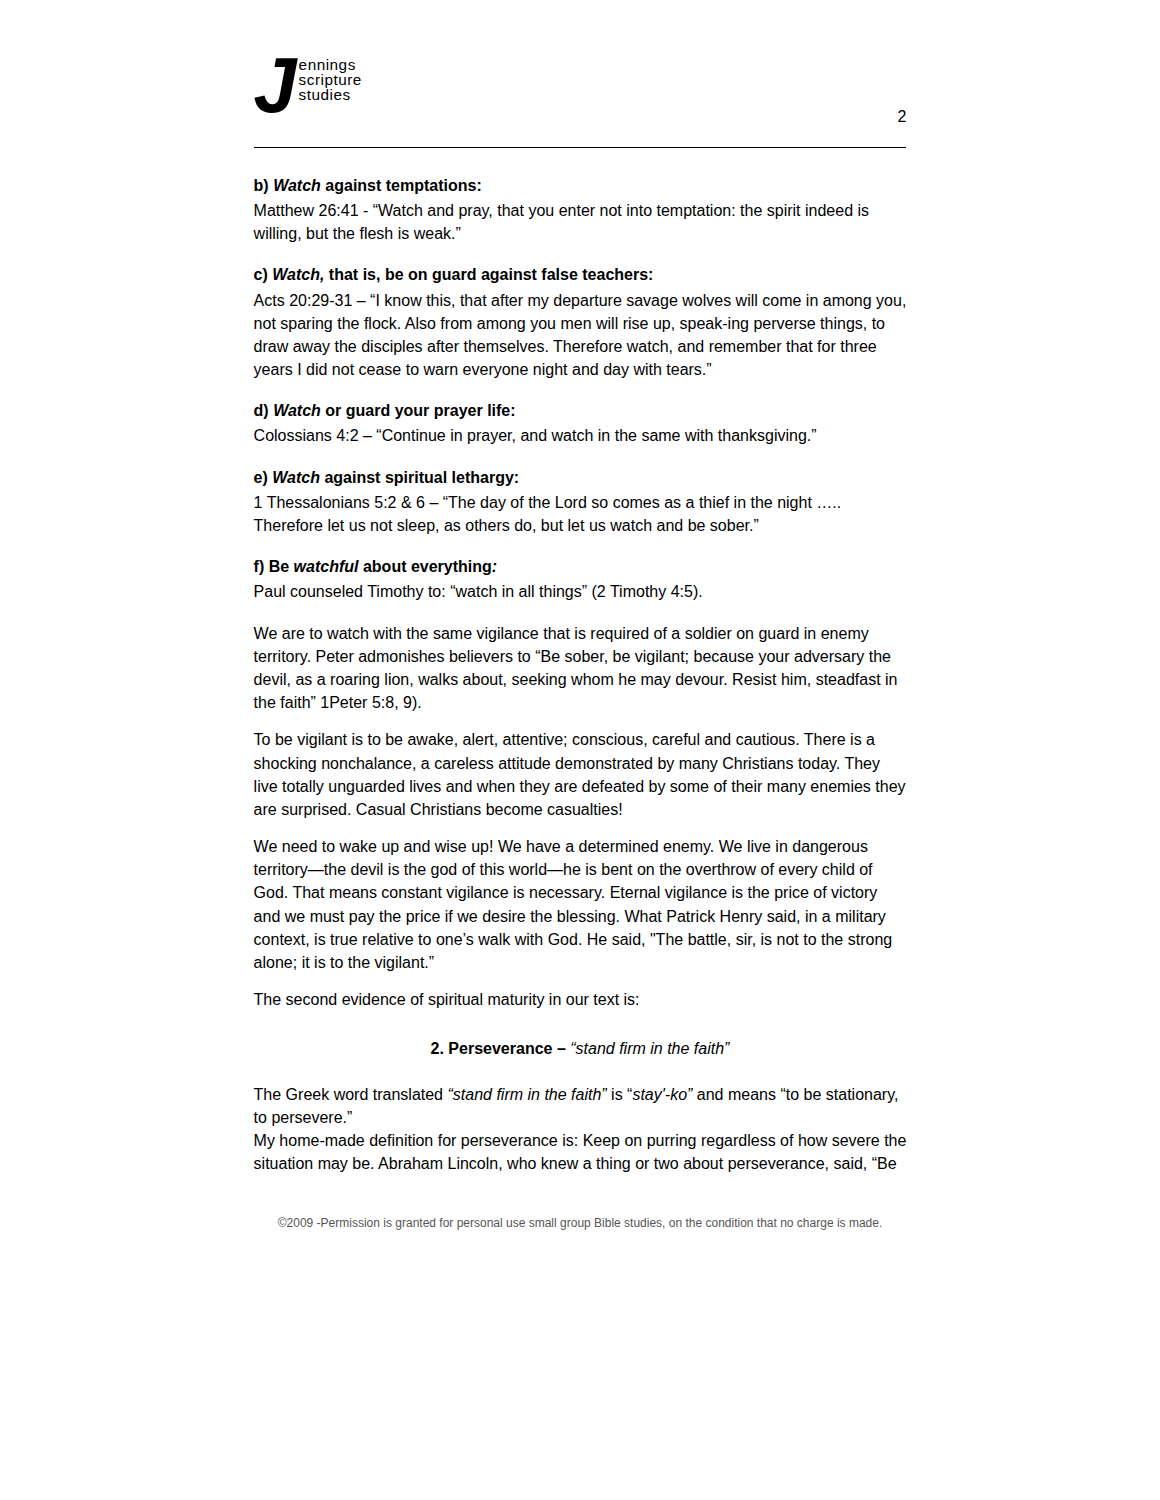J ennings scripture studies
2
b) Watch against temptations:
Matthew 26:41 - “Watch and pray, that you enter not into temptation: the spirit indeed is willing, but the flesh is weak.”
c) Watch, that is, be on guard against false teachers:
Acts 20:29-31 – “I know this, that after my departure savage wolves will come in among you, not sparing the flock. Also from among you men will rise up, speak-ing perverse things, to draw away the disciples after themselves. Therefore watch, and remember that for three years I did not cease to warn everyone night and day with tears.”
d) Watch or guard your prayer life:
Colossians 4:2 – “Continue in prayer, and watch in the same with thanksgiving.”
e) Watch against spiritual lethargy:
1 Thessalonians 5:2 & 6 – “The day of the Lord so comes as a thief in the night ….. Therefore let us not sleep, as others do, but let us watch and be sober.”
f) Be watchful about everything:
Paul counseled Timothy to: “watch in all things” (2 Timothy 4:5).
We are to watch with the same vigilance that is required of a soldier on guard in enemy territory. Peter admonishes believers to “Be sober, be vigilant; because your adversary the devil, as a roaring lion, walks about, seeking whom he may devour. Resist him, steadfast in the faith” 1Peter 5:8, 9).
To be vigilant is to be awake, alert, attentive; conscious, careful and cautious. There is a shocking nonchalance, a careless attitude demonstrated by many Christians today. They live totally unguarded lives and when they are defeated by some of their many enemies they are surprised. Casual Christians become casualties!
We need to wake up and wise up! We have a determined enemy. We live in dangerous territory—the devil is the god of this world—he is bent on the overthrow of every child of God. That means constant vigilance is necessary. Eternal vigilance is the price of victory and we must pay the price if we desire the blessing. What Patrick Henry said, in a military context, is true relative to one’s walk with God. He said, "The battle, sir, is not to the strong alone; it is to the vigilant.”
The second evidence of spiritual maturity in our text is:
2. Perseverance – “stand firm in the faith”
The Greek word translated “stand firm in the faith” is “stay'-ko” and means “to be stationary, to persevere.”
My home-made definition for perseverance is: Keep on purring regardless of how severe the situation may be. Abraham Lincoln, who knew a thing or two about perseverance, said, “Be
©2009 -Permission is granted for personal use small group Bible studies, on the condition that no charge is made.